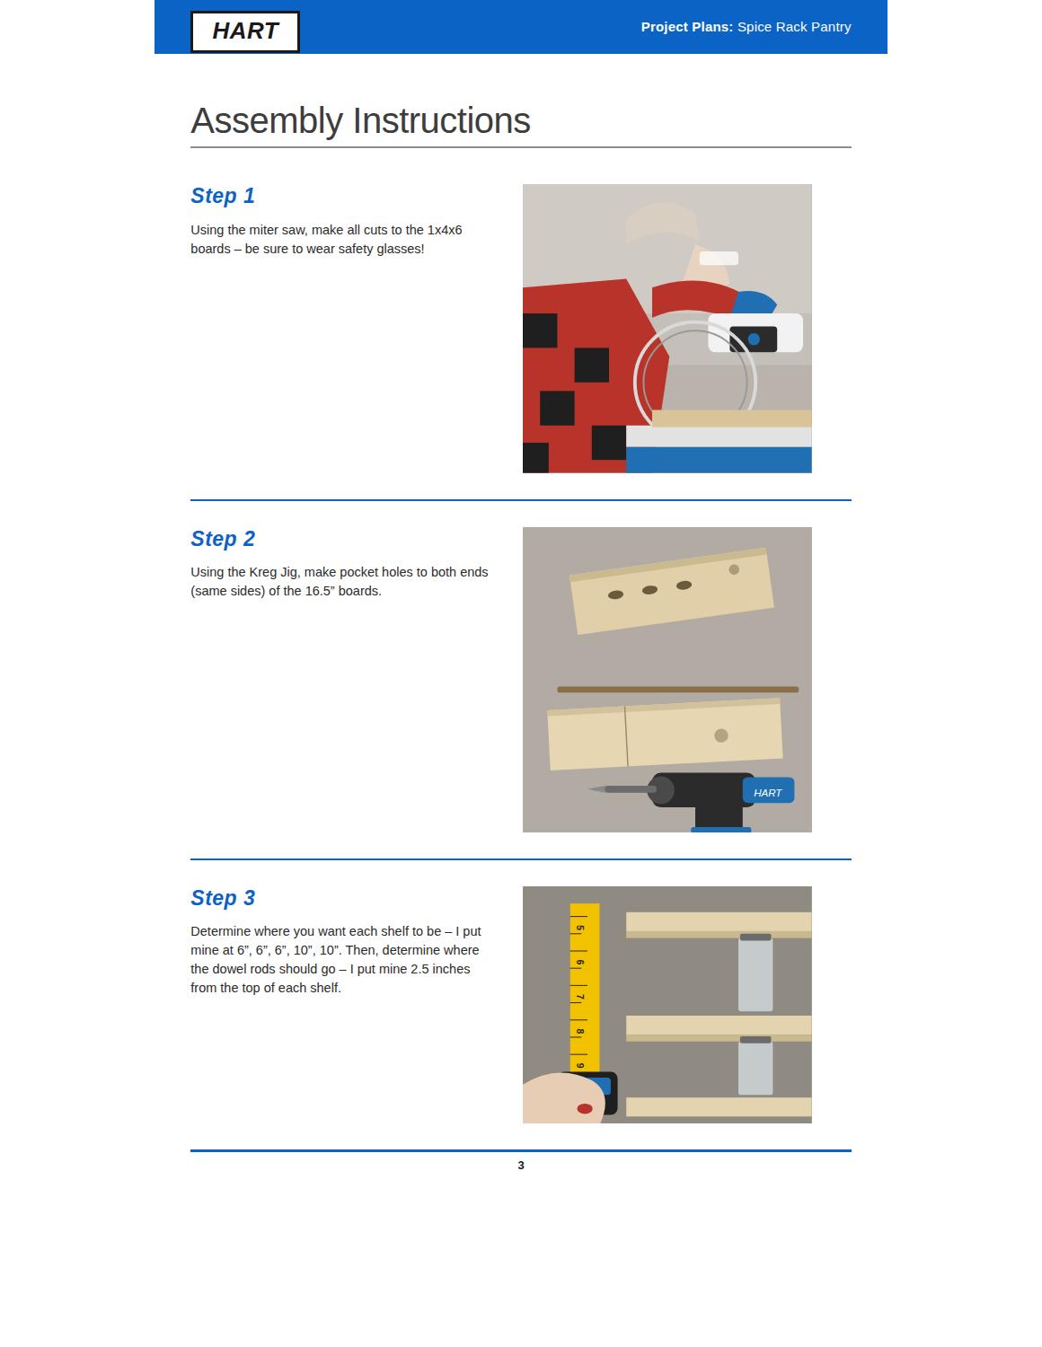HART
Project Plans: Spice Rack Pantry
Assembly Instructions
Step 1
Using the miter saw, make all cuts to the 1x4x6 boards – be sure to wear safety glasses!
Step 2
Using the Kreg Jig, make pocket holes to both ends (same sides) of the 16.5” boards.
HART
Step 3
Determine where you want each shelf to be – I put mine at 6”, 6”, 6”, 10”, 10”. Then, determine where the dowel rods should go – I put mine 2.5 inches from the top of each shelf.
5 6 7 8 9
3